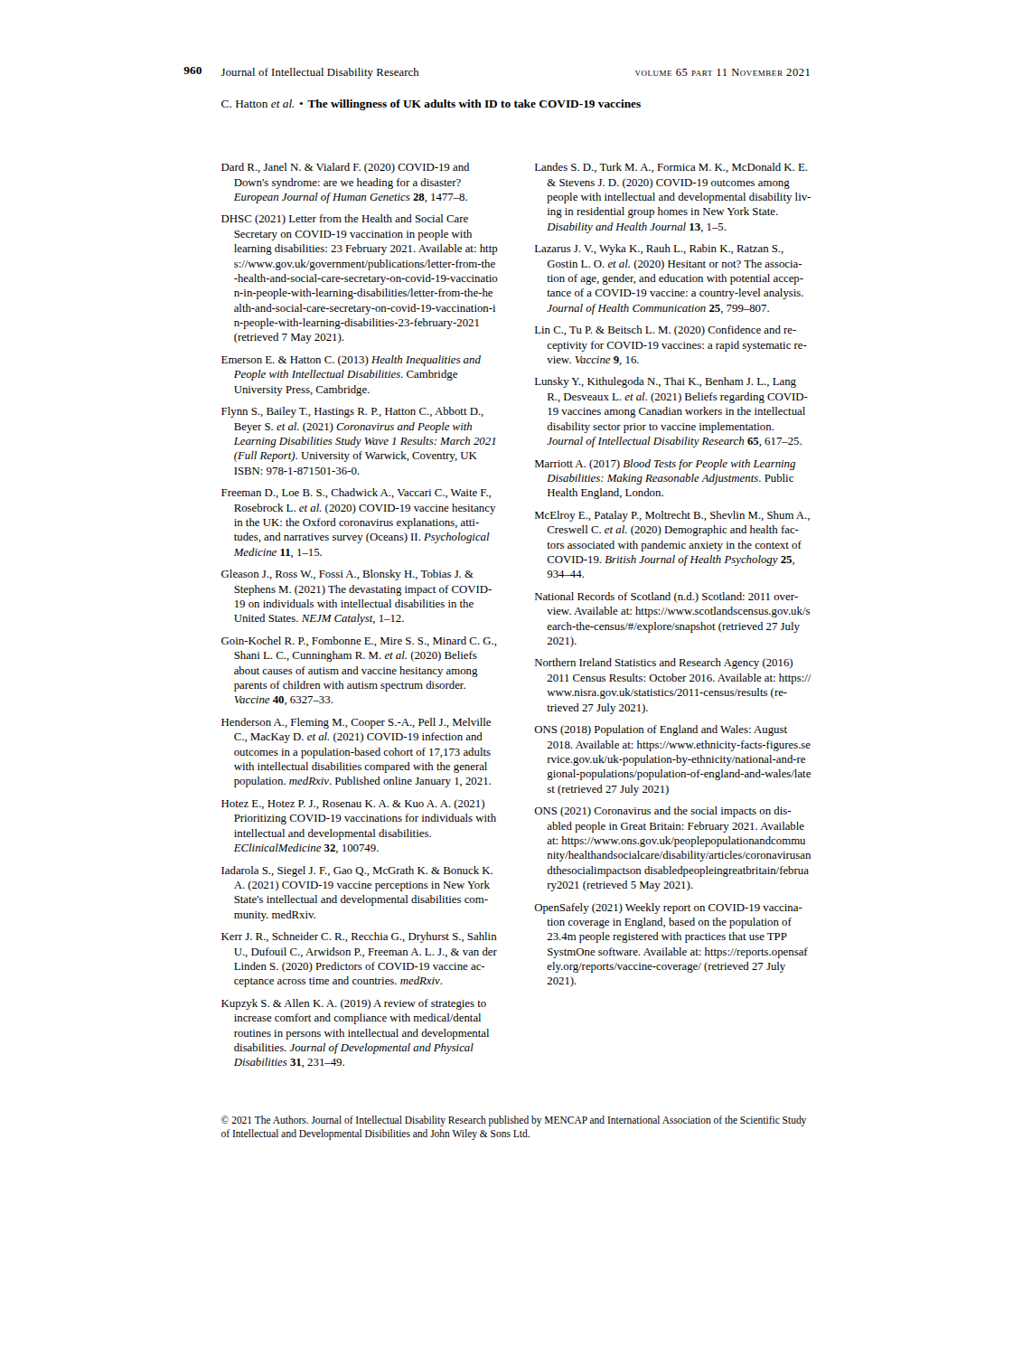960
Journal of Intellectual Disability Research volume 65 part 11 November 2021
C. Hatton et al.•The willingness of UK adults with ID to take COVID-19 vaccines
Dard R., Janel N. & Vialard F. (2020) COVID-19 and Down's syndrome: are we heading for a disaster? European Journal of Human Genetics 28, 1477–8.
DHSC (2021) Letter from the Health and Social Care Secretary on COVID-19 vaccination in people with learning disabilities: 23 February 2021. Available at: https://www.gov.uk/government/publications/letter-from-the-health-and-social-care-secretary-on-covid-19-vaccination-in-people-with-learning-disabilities/letter-from-the-health-and-social-care-secretary-on-covid-19-vaccination-in-people-with-learning-disabilities-23-february-2021 (retrieved 7 May 2021).
Emerson E. & Hatton C. (2013) Health Inequalities and People with Intellectual Disabilities. Cambridge University Press, Cambridge.
Flynn S., Bailey T., Hastings R. P., Hatton C., Abbott D., Beyer S. et al. (2021) Coronavirus and People with Learning Disabilities Study Wave 1 Results: March 2021 (Full Report). University of Warwick, Coventry, UK ISBN: 978-1-871501-36-0.
Freeman D., Loe B. S., Chadwick A., Vaccari C., Waite F., Rosebrock L. et al. (2020) COVID-19 vaccine hesitancy in the UK: the Oxford coronavirus explanations, attitudes, and narratives survey (Oceans) II. Psychological Medicine 11, 1–15.
Gleason J., Ross W., Fossi A., Blonsky H., Tobias J. & Stephens M. (2021) The devastating impact of COVID-19 on individuals with intellectual disabilities in the United States. NEJM Catalyst, 1–12.
Goin-Kochel R. P., Fombonne E., Mire S. S., Minard C. G., Shani L. C., Cunningham R. M. et al. (2020) Beliefs about causes of autism and vaccine hesitancy among parents of children with autism spectrum disorder. Vaccine 40, 6327–33.
Henderson A., Fleming M., Cooper S.-A., Pell J., Melville C., MacKay D. et al. (2021) COVID-19 infection and outcomes in a population-based cohort of 17,173 adults with intellectual disabilities compared with the general population. medRxiv. Published online January 1, 2021.
Hotez E., Hotez P. J., Rosenau K. A. & Kuo A. A. (2021) Prioritizing COVID-19 vaccinations for individuals with intellectual and developmental disabilities. EClinicalMedicine 32, 100749.
Iadarola S., Siegel J. F., Gao Q., McGrath K. & Bonuck K. A. (2021) COVID-19 vaccine perceptions in New York State's intellectual and developmental disabilities community. medRxiv.
Kerr J. R., Schneider C. R., Recchia G., Dryhurst S., Sahlin U., Dufouil C., Arwidson P., Freeman A. L. J., & van der Linden S. (2020) Predictors of COVID-19 vaccine acceptance across time and countries. medRxiv.
Kupzyk S. & Allen K. A. (2019) A review of strategies to increase comfort and compliance with medical/dental routines in persons with intellectual and developmental disabilities. Journal of Developmental and Physical Disabilities 31, 231–49.
Landes S. D., Turk M. A., Formica M. K., McDonald K. E. & Stevens J. D. (2020) COVID-19 outcomes among people with intellectual and developmental disability living in residential group homes in New York State. Disability and Health Journal 13, 1–5.
Lazarus J. V., Wyka K., Rauh L., Rabin K., Ratzan S., Gostin L. O. et al. (2020) Hesitant or not? The association of age, gender, and education with potential acceptance of a COVID-19 vaccine: a country-level analysis. Journal of Health Communication 25, 799–807.
Lin C., Tu P. & Beitsch L. M. (2020) Confidence and receptivity for COVID-19 vaccines: a rapid systematic review. Vaccine 9, 16.
Lunsky Y., Kithulegoda N., Thai K., Benham J. L., Lang R., Desveaux L. et al. (2021) Beliefs regarding COVID-19 vaccines among Canadian workers in the intellectual disability sector prior to vaccine implementation. Journal of Intellectual Disability Research 65, 617–25.
Marriott A. (2017) Blood Tests for People with Learning Disabilities: Making Reasonable Adjustments. Public Health England, London.
McElroy E., Patalay P., Moltrecht B., Shevlin M., Shum A., Creswell C. et al. (2020) Demographic and health factors associated with pandemic anxiety in the context of COVID-19. British Journal of Health Psychology 25, 934–44.
National Records of Scotland (n.d.) Scotland: 2011 overview. Available at: https://www.scotlandscensus.gov.uk/search-the-census/#/explore/snapshot (retrieved 27 July 2021).
Northern Ireland Statistics and Research Agency (2016) 2011 Census Results: October 2016. Available at: https://www.nisra.gov.uk/statistics/2011-census/results (retrieved 27 July 2021).
ONS (2018) Population of England and Wales: August 2018. Available at: https://www.ethnicity-facts-figures.service.gov.uk/uk-population-by-ethnicity/national-and-regional-populations/population-of-england-and-wales/latest (retrieved 27 July 2021)
ONS (2021) Coronavirus and the social impacts on disabled people in Great Britain: February 2021. Available at: https://www.ons.gov.uk/peoplepopulationandcommunity/healthandsocialcare/disability/articles/coronavirusandthesocialimpactson disabledpeopleingreatbritain/february2021 (retrieved 5 May 2021).
OpenSafely (2021) Weekly report on COVID-19 vaccination coverage in England, based on the population of 23.4m people registered with practices that use TPP SystmOne software. Available at: https://reports.opensafely.org/reports/vaccine-coverage/ (retrieved 27 July 2021).
© 2021 The Authors. Journal of Intellectual Disability Research published by MENCAP and International Association of the Scientific Study of Intellectual and Developmental Disibilities and John Wiley & Sons Ltd.